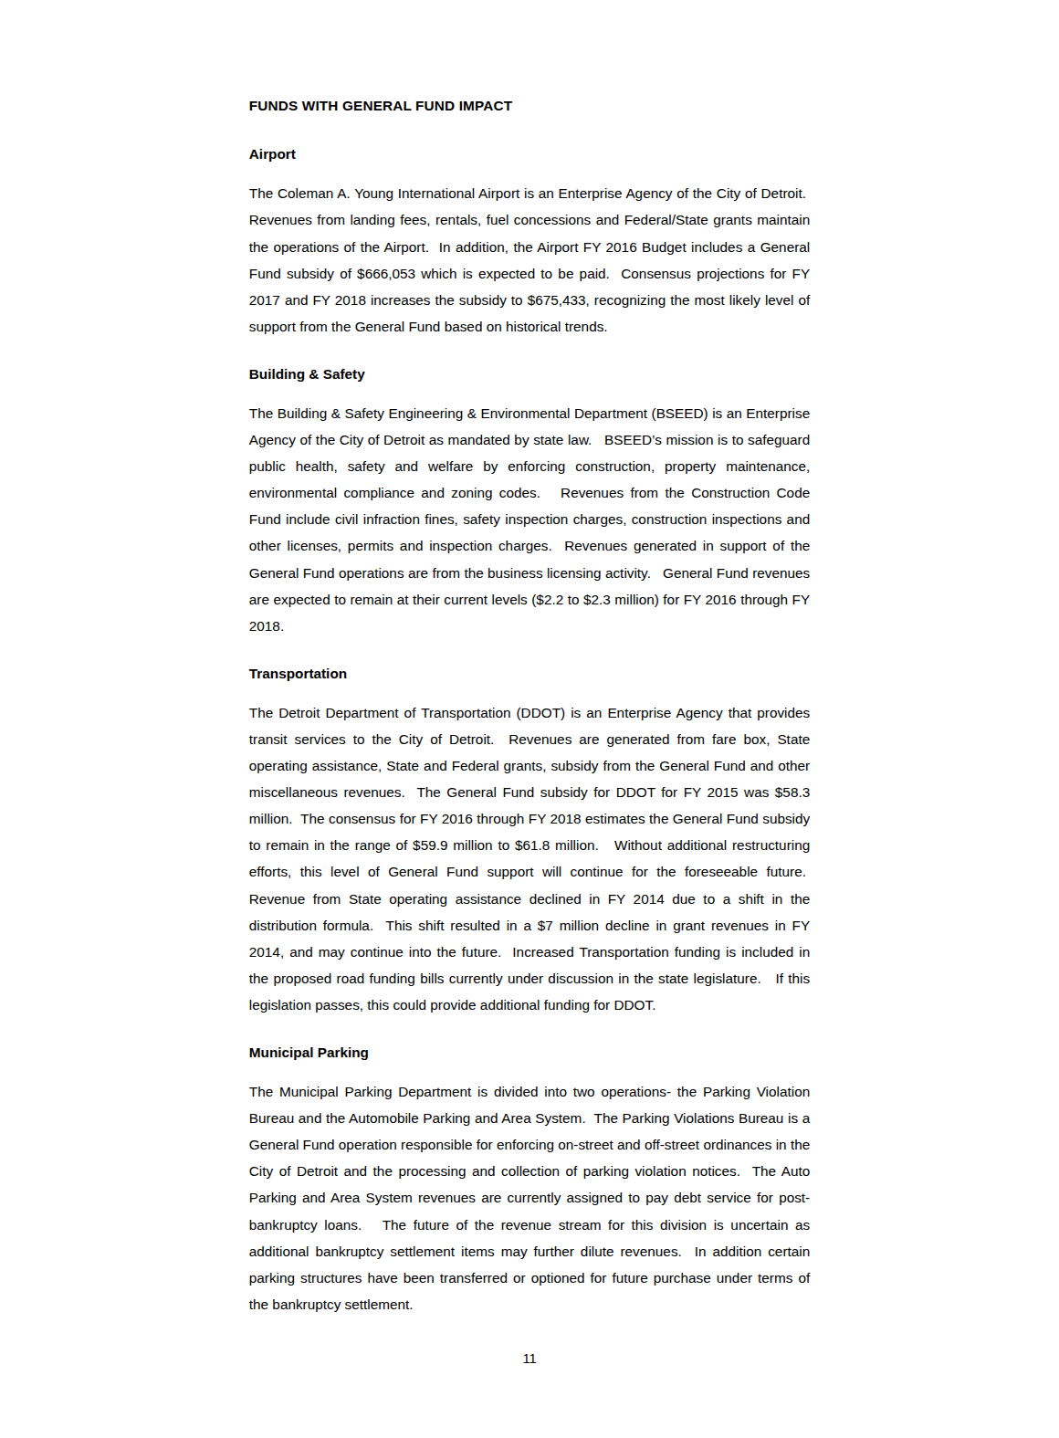FUNDS WITH GENERAL FUND IMPACT
Airport
The Coleman A. Young International Airport is an Enterprise Agency of the City of Detroit. Revenues from landing fees, rentals, fuel concessions and Federal/State grants maintain the operations of the Airport. In addition, the Airport FY 2016 Budget includes a General Fund subsidy of $666,053 which is expected to be paid. Consensus projections for FY 2017 and FY 2018 increases the subsidy to $675,433, recognizing the most likely level of support from the General Fund based on historical trends.
Building & Safety
The Building & Safety Engineering & Environmental Department (BSEED) is an Enterprise Agency of the City of Detroit as mandated by state law. BSEED’s mission is to safeguard public health, safety and welfare by enforcing construction, property maintenance, environmental compliance and zoning codes. Revenues from the Construction Code Fund include civil infraction fines, safety inspection charges, construction inspections and other licenses, permits and inspection charges. Revenues generated in support of the General Fund operations are from the business licensing activity. General Fund revenues are expected to remain at their current levels ($2.2 to $2.3 million) for FY 2016 through FY 2018.
Transportation
The Detroit Department of Transportation (DDOT) is an Enterprise Agency that provides transit services to the City of Detroit. Revenues are generated from fare box, State operating assistance, State and Federal grants, subsidy from the General Fund and other miscellaneous revenues. The General Fund subsidy for DDOT for FY 2015 was $58.3 million. The consensus for FY 2016 through FY 2018 estimates the General Fund subsidy to remain in the range of $59.9 million to $61.8 million. Without additional restructuring efforts, this level of General Fund support will continue for the foreseeable future. Revenue from State operating assistance declined in FY 2014 due to a shift in the distribution formula. This shift resulted in a $7 million decline in grant revenues in FY 2014, and may continue into the future. Increased Transportation funding is included in the proposed road funding bills currently under discussion in the state legislature. If this legislation passes, this could provide additional funding for DDOT.
Municipal Parking
The Municipal Parking Department is divided into two operations- the Parking Violation Bureau and the Automobile Parking and Area System. The Parking Violations Bureau is a General Fund operation responsible for enforcing on-street and off-street ordinances in the City of Detroit and the processing and collection of parking violation notices. The Auto Parking and Area System revenues are currently assigned to pay debt service for post-bankruptcy loans. The future of the revenue stream for this division is uncertain as additional bankruptcy settlement items may further dilute revenues. In addition certain parking structures have been transferred or optioned for future purchase under terms of the bankruptcy settlement.
11